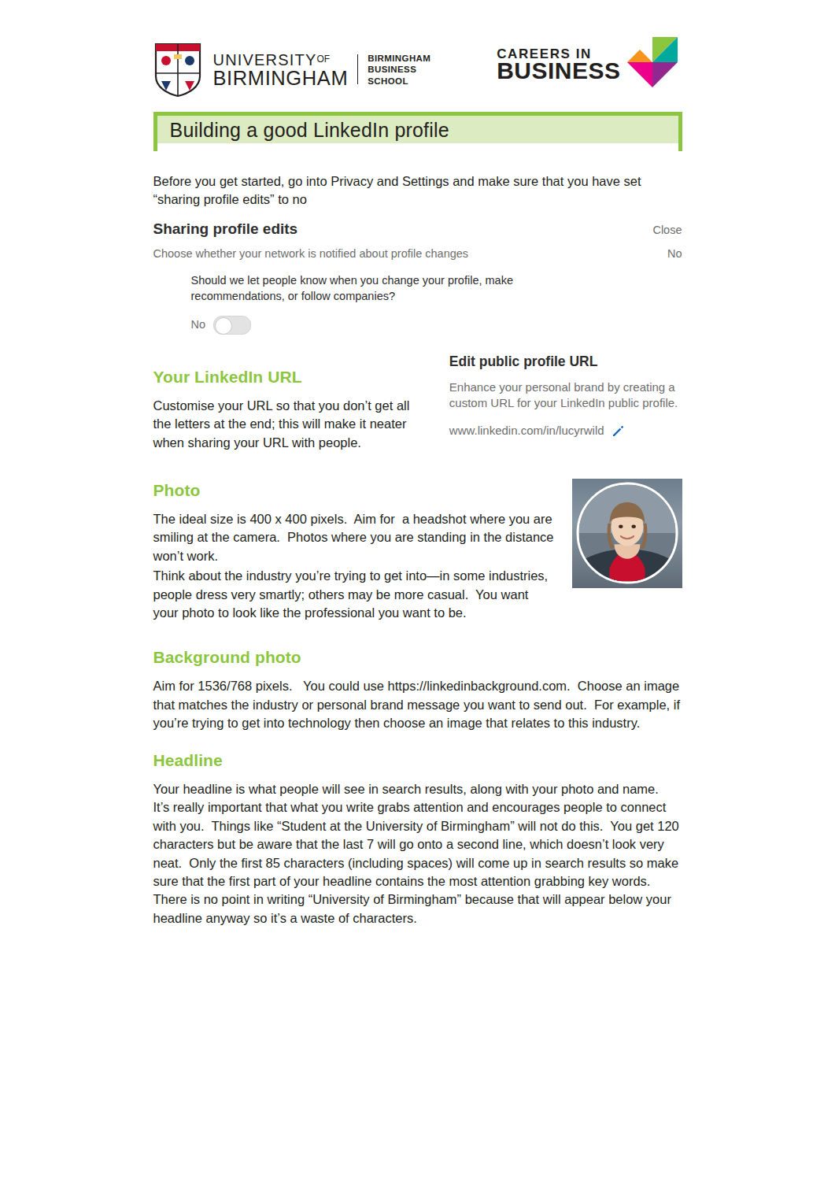UNIVERSITYOF
BIRMINGHAM
BIRMINGHAM
BUSINESS
SCHOOL
CAREERS IN
BUSINESS
Building a good LinkedIn profile
Before you get started, go into Privacy and Settings and make sure that you have set “sharing profile edits” to no
Sharing profile edits
Close
Choose whether your network is notified about profile changes No
Should we let people know when you change your profile, make recommendations, or follow companies?
No
Your LinkedIn URL
Customise your URL so that you don’t get all the letters at the end; this will make it neater when sharing your URL with peo­ple.
Edit public profile URL
Enhance your personal brand by creating a custom URL for your LinkedIn public profile.
www.linkedin.com/in/lucyrwild
Photo
The ideal size is 400 x 400 pixels. Aim for a headshot where you are smiling at the camera. Photos where you are standing in the distance won’t work.
Think about the industry you’re trying to get into—in some industries, people dress very smartly; others may be more casual. You want your photo to look like the professional you want to be.
Background photo
Aim for 1536/768 pixels. You could use https://linkedinbackground.com. Choose an image that matches the industry or personal brand message you want to send out. For example, if you’re trying to get into technology then choose an image that relates to this industry.
Headline
Your headline is what people will see in search results, along with your photo and name. It’s really im­portant that what you write grabs attention and encourages people to connect with you. Things like “Student at the University of Birmingham” will not do this. You get 120 characters but be aware that the last 7 will go onto a second line, which doesn’t look very neat. Only the first 85 characters (including spaces) will come up in search results so make sure that the first part of your headline contains the most attention grabbing key words. There is no point in writing “University of Birming­ham” because that will appear below your headline anyway so it’s a waste of characters.